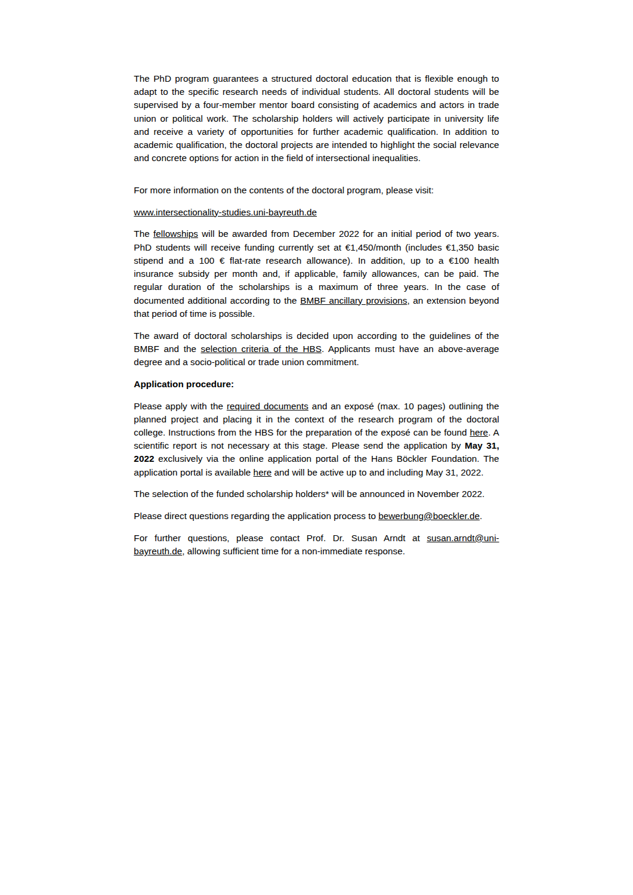The PhD program guarantees a structured doctoral education that is flexible enough to adapt to the specific research needs of individual students. All doctoral students will be supervised by a four-member mentor board consisting of academics and actors in trade union or political work. The scholarship holders will actively participate in university life and receive a variety of opportunities for further academic qualification. In addition to academic qualification, the doctoral projects are intended to highlight the social relevance and concrete options for action in the field of intersectional inequalities.
For more information on the contents of the doctoral program, please visit:
www.intersectionality-studies.uni-bayreuth.de
The fellowships will be awarded from December 2022 for an initial period of two years. PhD students will receive funding currently set at €1,450/month (includes €1,350 basic stipend and a 100 € flat-rate research allowance). In addition, up to a €100 health insurance subsidy per month and, if applicable, family allowances, can be paid. The regular duration of the scholarships is a maximum of three years. In the case of documented additional according to the BMBF ancillary provisions, an extension beyond that period of time is possible.
The award of doctoral scholarships is decided upon according to the guidelines of the BMBF and the selection criteria of the HBS. Applicants must have an above-average degree and a socio-political or trade union commitment.
Application procedure:
Please apply with the required documents and an exposé (max. 10 pages) outlining the planned project and placing it in the context of the research program of the doctoral college. Instructions from the HBS for the preparation of the exposé can be found here. A scientific report is not necessary at this stage. Please send the application by May 31, 2022 exclusively via the online application portal of the Hans Böckler Foundation. The application portal is available here and will be active up to and including May 31, 2022.
The selection of the funded scholarship holders* will be announced in November 2022.
Please direct questions regarding the application process to bewerbung@boeckler.de.
For further questions, please contact Prof. Dr. Susan Arndt at susan.arndt@uni-bayreuth.de, allowing sufficient time for a non-immediate response.